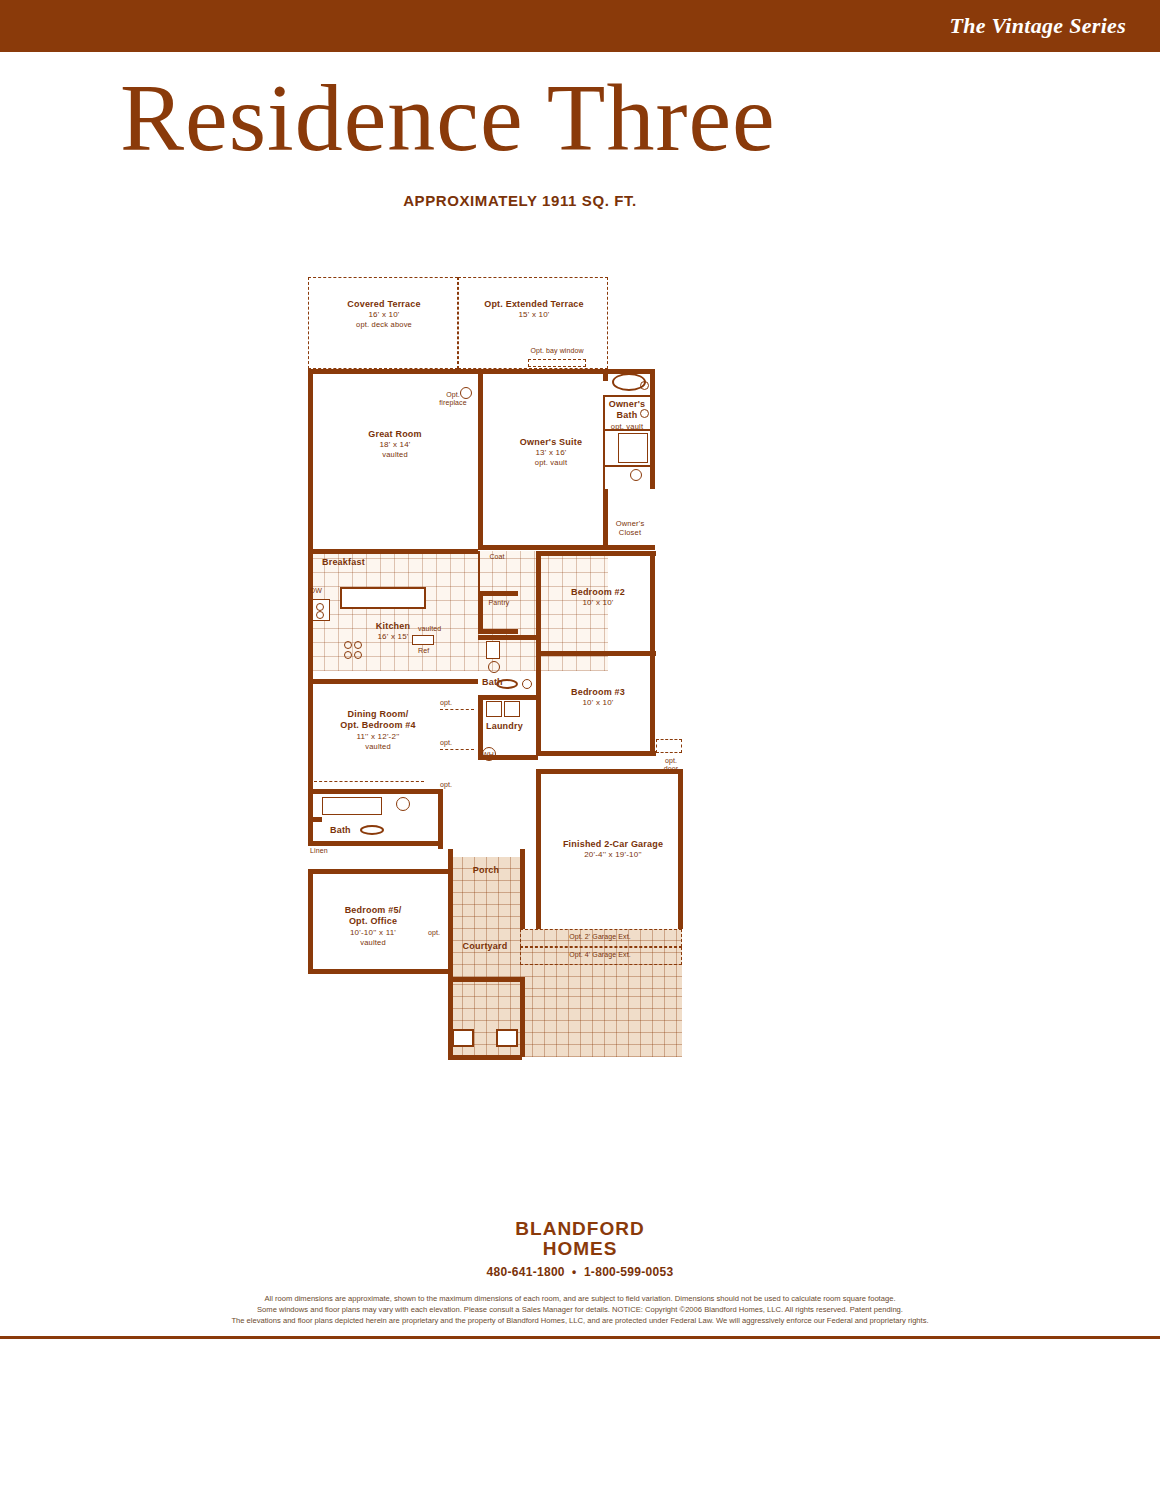The Vintage Series
Residence Three
APPROXIMATELY 1911 SQ. FT.
Covered Terrace 16' x 10' opt. deck above
Opt. Extended Terrace 15' x 10'
Opt. bay window
Owner's
Bath opt. vault
Great Room 18' x 14' vaulted
Opt.
fireplace
Owner's Suite 13' x 16' opt. vault
Owner's
Closet
Breakfast
Coat
Kitchen 16' x 15'
vaulted
DW
Ref
Pantry
Bath
Laundry
WH
Bedroom #2 10' x 10'
Bedroom #3 10' x 10'
opt.
door
Dining Room/
Opt. Bedroom #4 11'' x 12'-2'' vaulted
opt.
opt.
opt.
Bath
Linen
Finished 2-Car Garage 20'-4'' x 19'-10''
Porch
Courtyard
Bedroom #5/
Opt. Office 10'-10'' x 11' vaulted
opt.
Opt. 2' Garage Ext.
Opt. 4' Garage Ext.
BLANDFORD
HOMES
480-641-1800 • 1-800-599-0053
All room dimensions are approximate, shown to the maximum dimensions of each room, and are subject to field variation. Dimensions should not be used to calculate room square footage.
Some windows and floor plans may vary with each elevation. Please consult a Sales Manager for details. NOTICE: Copyright ©2006 Blandford Homes, LLC. All rights reserved. Patent pending.
The elevations and floor plans depicted herein are proprietary and the property of Blandford Homes, LLC, and are protected under Federal Law. We will aggressively enforce our Federal and proprietary rights.